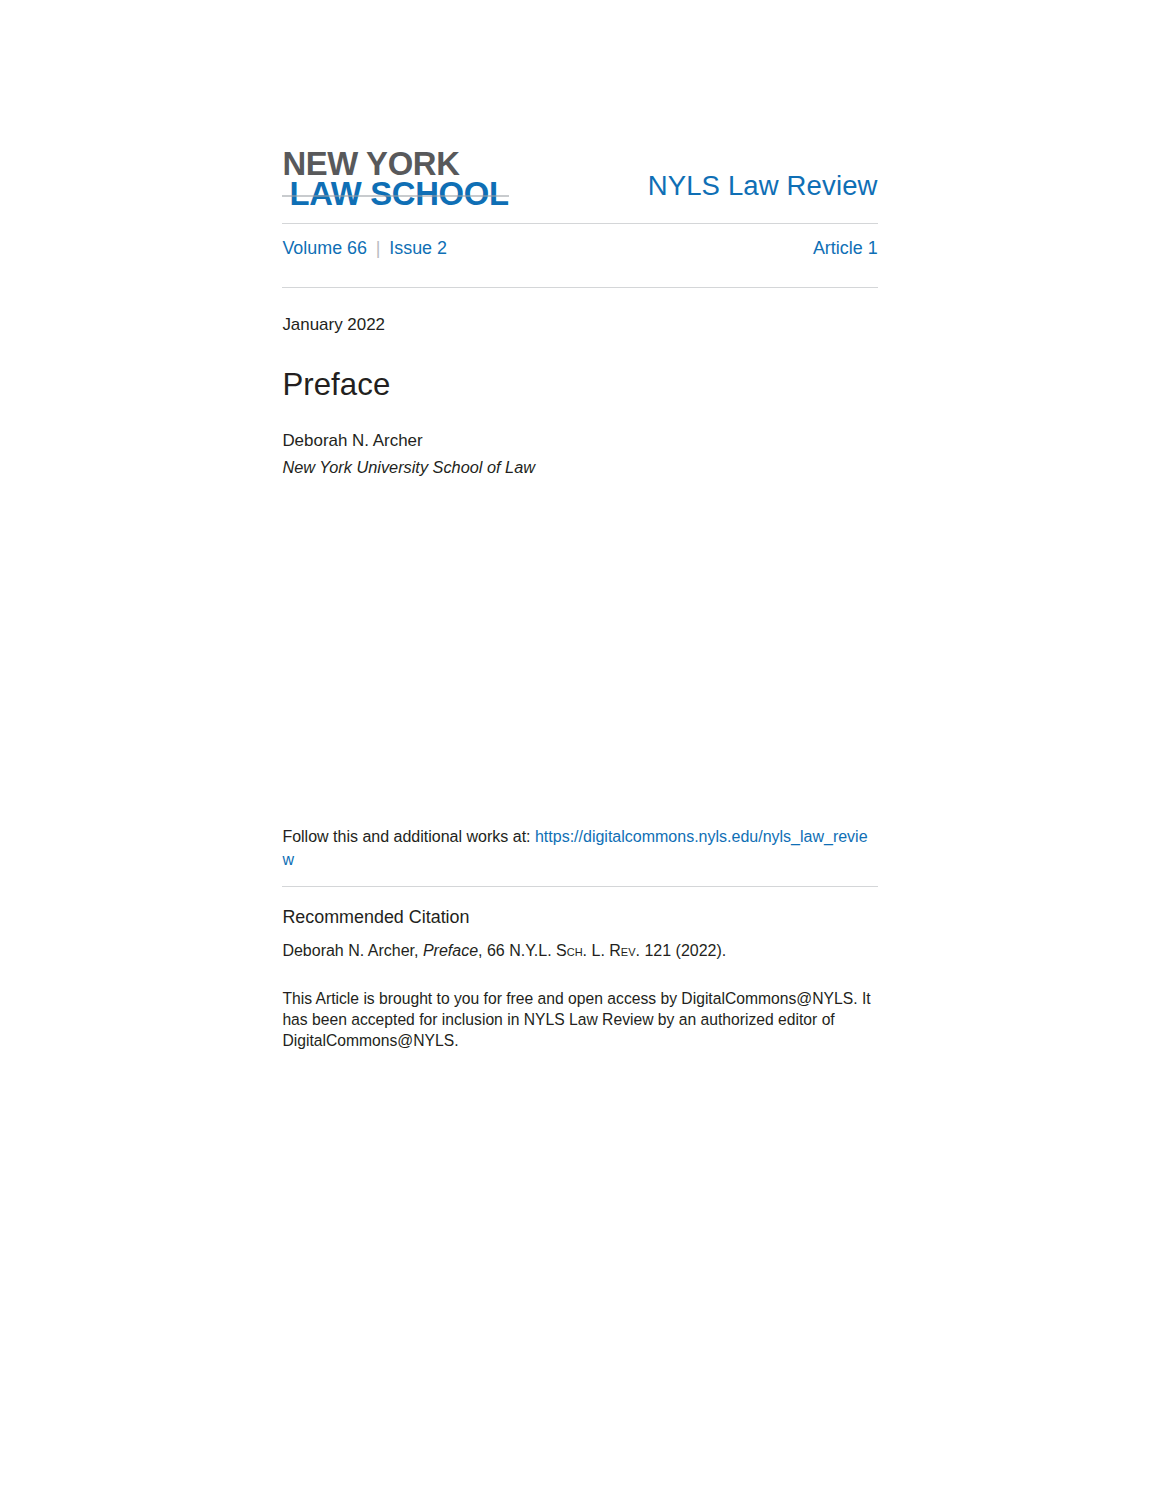New York Law School
NYLS Law Review
Volume 66 | Issue 2
Article 1
January 2022
Preface
Deborah N. Archer
New York University School of Law
Follow this and additional works at: https://digitalcommons.nyls.edu/nyls_law_review
Recommended Citation
Deborah N. Archer, Preface, 66 N.Y.L. Sch. L. Rev. 121 (2022).
This Article is brought to you for free and open access by DigitalCommons@NYLS. It has been accepted for inclusion in NYLS Law Review by an authorized editor of DigitalCommons@NYLS.